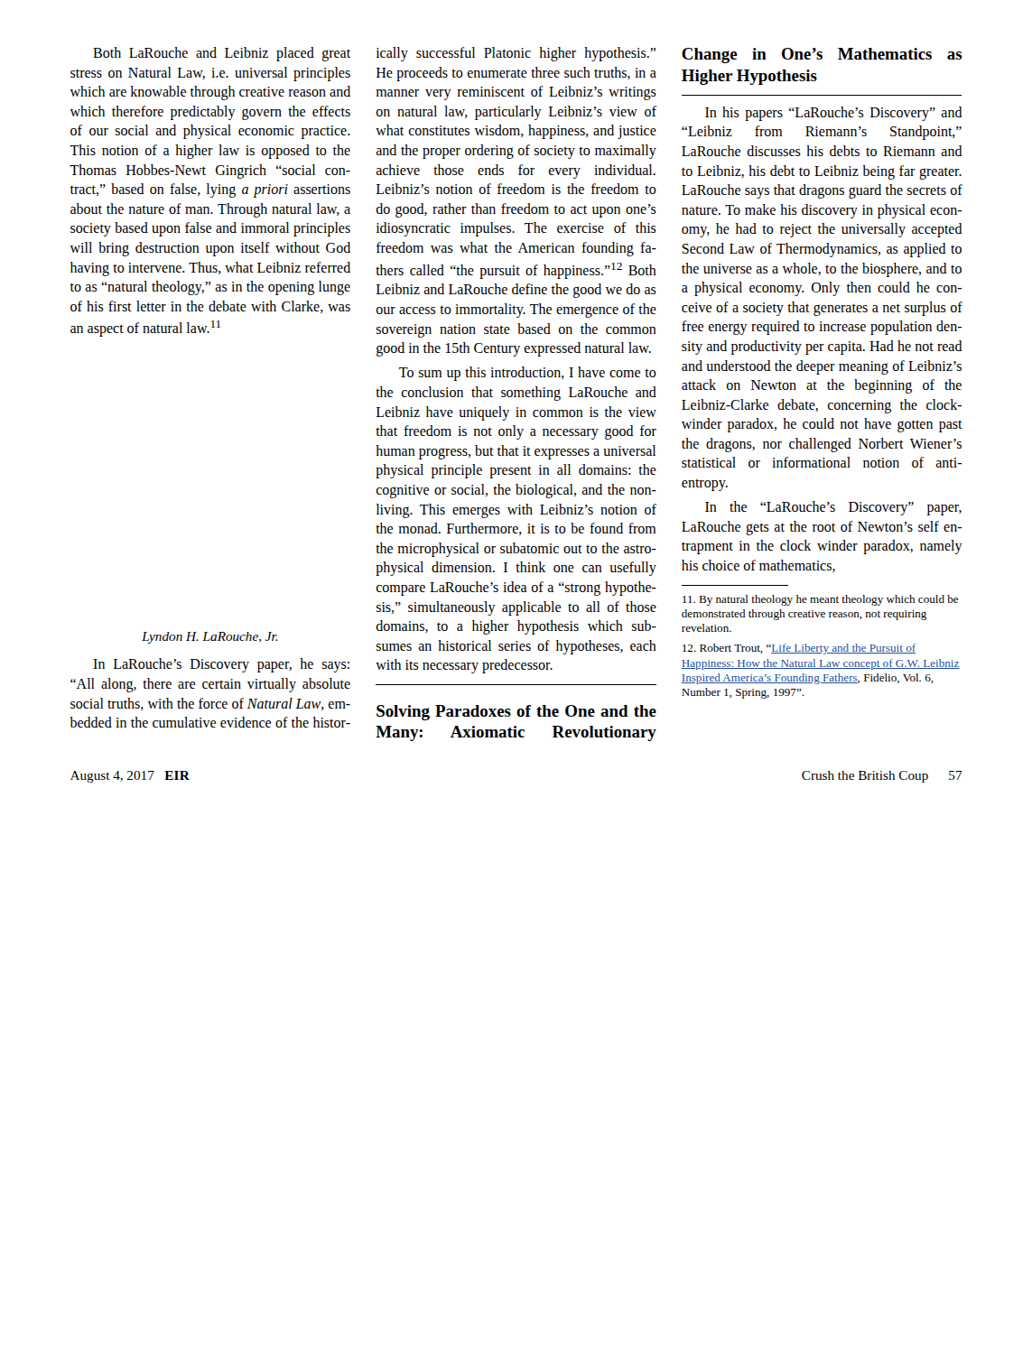Both LaRouche and Leibniz placed great stress on Natural Law, i.e. universal principles which are knowable through creative reason and which therefore predictably govern the effects of our social and physical economic practice. This notion of a higher law is opposed to the Thomas Hobbes-Newt Gingrich “social contract,” based on false, lying a priori assertions about the nature of man. Through natural law, a society based upon false and immoral principles will bring destruction upon itself without God having to intervene. Thus, what Leibniz referred to as “natural theology,” as in the opening lunge of his first letter in the debate with Clarke, was an aspect of natural law.11
Lyndon H. LaRouche, Jr.
In LaRouche’s Discovery paper, he says: “All along, there are certain virtually absolute social truths, with the force of Natural Law, embedded in the cumulative evidence of the historically successful Platonic higher hypothesis.” He proceeds to enumerate three such truths, in a manner very reminiscent of Leibniz’s writings on natural law, particularly Leibniz’s view of what constitutes wisdom, happiness, and justice and the proper ordering of society to maximally achieve those ends for every individual. Leibniz’s notion of freedom is the freedom to do good, rather than freedom to act upon one’s idiosyncratic impulses. The exercise of this freedom was what the American founding fathers called “the pursuit of happiness.”12 Both Leibniz and LaRouche define the good we do as our access to immortality. The emergence of the sovereign nation state based on the common good in the 15th Century expressed natural law.
To sum up this introduction, I have come to the conclusion that something LaRouche and Leibniz have uniquely in common is the view that freedom is not only a necessary good for human progress, but that it expresses a universal physical principle present in all domains: the cognitive or social, the biological, and the non-living. This emerges with Leibniz’s notion of the monad. Furthermore, it is to be found from the microphysical or subatomic out to the astrophysical dimension. I think one can usefully compare LaRouche’s idea of a “strong hypothesis,” simultaneously applicable to all of those domains, to a higher hypothesis which subsumes an historical series of hypotheses, each with its necessary predecessor.
Solving Paradoxes of the One and the Many: Axiomatic Revolutionary Change in One’s Mathematics as Higher Hypothesis
In his papers “LaRouche’s Discovery” and “Leibniz from Riemann’s Standpoint,” LaRouche discusses his debts to Riemann and to Leibniz, his debt to Leibniz being far greater. LaRouche says that dragons guard the secrets of nature. To make his discovery in physical economy, he had to reject the universally accepted Second Law of Thermodynamics, as applied to the universe as a whole, to the biosphere, and to a physical economy. Only then could he conceive of a society that generates a net surplus of free energy required to increase population density and productivity per capita. Had he not read and understood the deeper meaning of Leibniz’s attack on Newton at the beginning of the Leibniz-Clarke debate, concerning the clock-winder paradox, he could not have gotten past the dragons, nor challenged Norbert Wiener’s statistical or informational notion of anti-entropy.
In the “LaRouche’s Discovery” paper, LaRouche gets at the root of Newton’s self entrapment in the clock winder paradox, namely his choice of mathematics,
11. By natural theology he meant theology which could be demonstrated through creative reason, not requiring revelation.
12. Robert Trout, “Life Liberty and the Pursuit of Happiness: How the Natural Law concept of G.W. Leibniz Inspired America’s Founding Fathers, Fidelio, Vol. 6, Number 1, Spring, 1997”.
August 4, 2017 EIR
Crush the British Coup 57